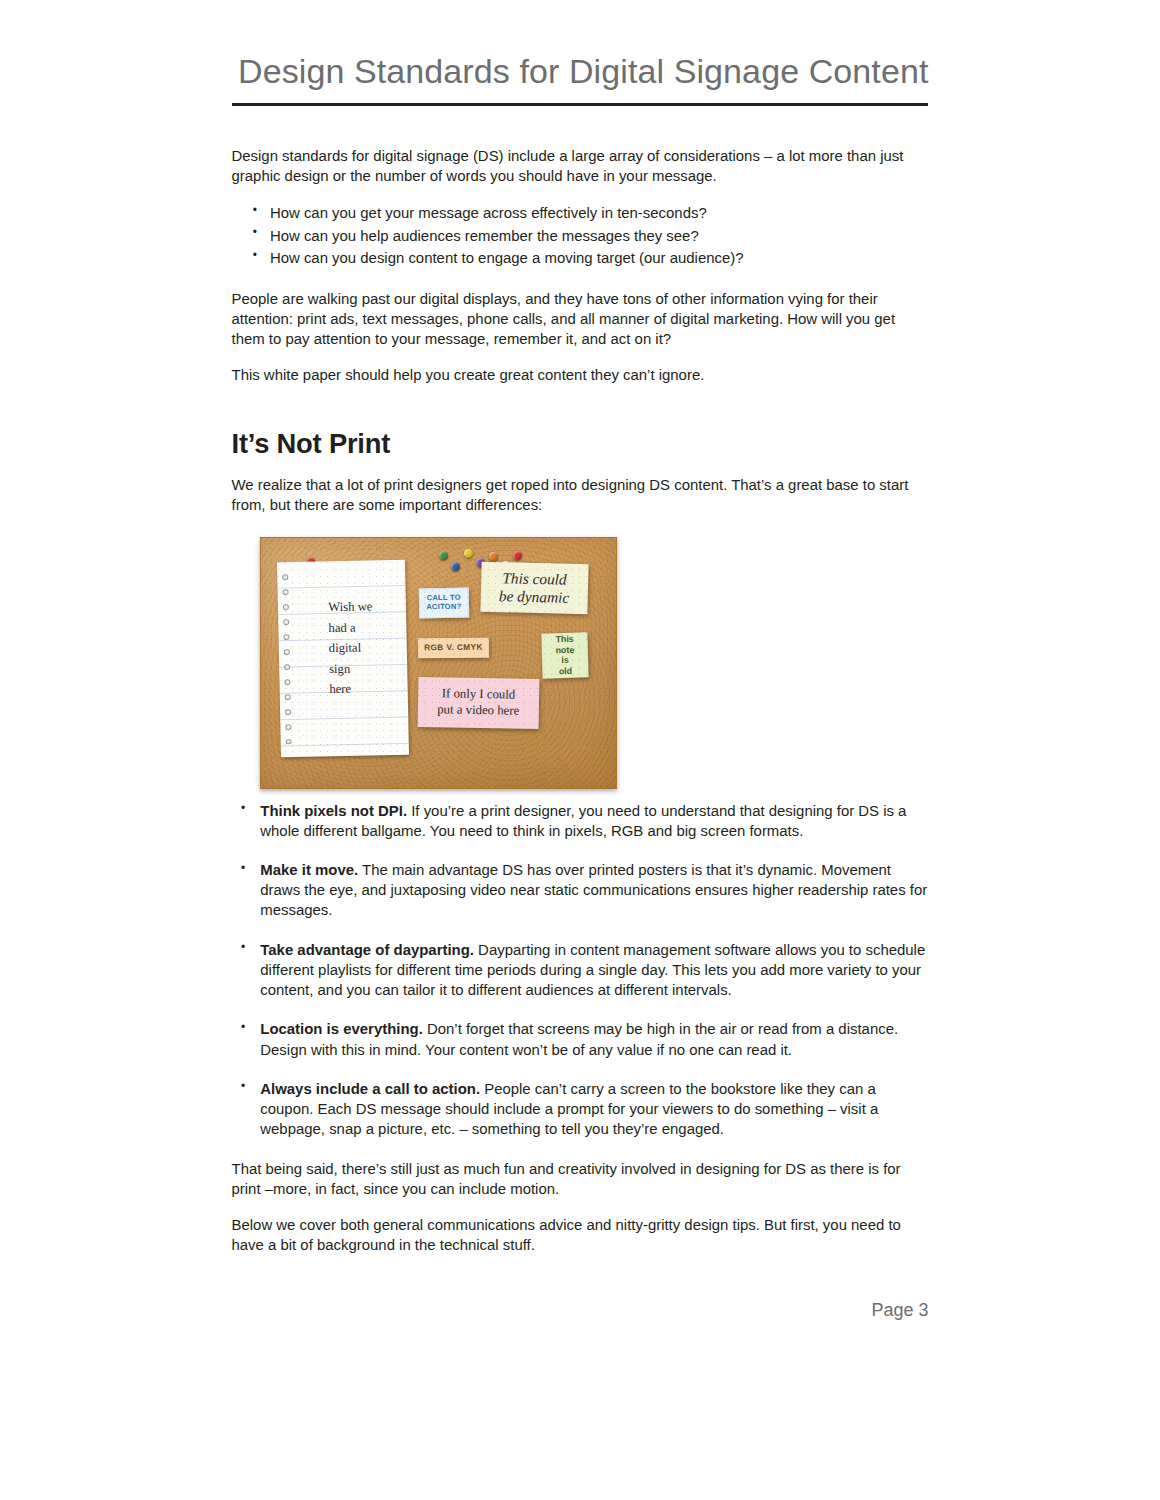Design Standards for Digital Signage Content
Design standards for digital signage (DS) include a large array of considerations – a lot more than just graphic design or the number of words you should have in your message.
How can you get your message across effectively in ten-seconds?
How can you help audiences remember the messages they see?
How can you design content to engage a moving target (our audience)?
People are walking past our digital displays, and they have tons of other information vying for their attention: print ads, text messages, phone calls, and all manner of digital marketing. How will you get them to pay attention to your message, remember it, and act on it?
This white paper should help you create great content they can’t ignore.
It’s Not Print
We realize that a lot of print designers get roped into designing DS content. That’s a great base to start from, but there are some important differences:
Wish we
had a
digital
sign
here
CALL TO
ACITON?
This could
be dynamic
RGB V. CMYK
This
note
is
old
If only I could
put a video here
Think pixels not DPI. If you’re a print designer, you need to understand that designing for DS is a whole different ballgame. You need to think in pixels, RGB and big screen formats.
Make it move. The main advantage DS has over printed posters is that it’s dynamic. Movement draws the eye, and juxtaposing video near static communications ensures higher readership rates for messages.
Take advantage of dayparting. Dayparting in content management software allows you to schedule different playlists for different time periods during a single day. This lets you add more variety to your content, and you can tailor it to different audiences at different intervals.
Location is everything. Don’t forget that screens may be high in the air or read from a distance. Design with this in mind. Your content won’t be of any value if no one can read it.
Always include a call to action. People can’t carry a screen to the bookstore like they can a coupon. Each DS message should include a prompt for your viewers to do something – visit a webpage, snap a picture, etc. – something to tell you they’re engaged.
That being said, there’s still just as much fun and creativity involved in designing for DS as there is for print –more, in fact, since you can include motion.
Below we cover both general communications advice and nitty-gritty design tips. But first, you need to have a bit of background in the technical stuff.
Page 3